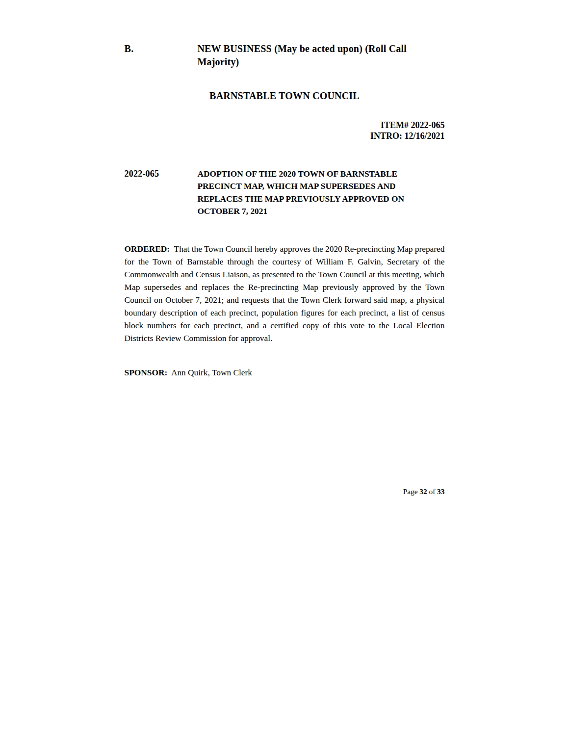B.
NEW BUSINESS (May be acted upon) (Roll Call Majority)
BARNSTABLE TOWN COUNCIL
ITEM# 2022-065
INTRO: 12/16/2021
2022-065
Adoption of the 2020 Town of Barnstable Precinct Map, which Map supersedes and replaces the Map previously approved on October 7, 2021
ORDERED: That the Town Council hereby approves the 2020 Re-precincting Map prepared for the Town of Barnstable through the courtesy of William F. Galvin, Secretary of the Commonwealth and Census Liaison, as presented to the Town Council at this meeting, which Map supersedes and replaces the Re-precincting Map previously approved by the Town Council on October 7, 2021; and requests that the Town Clerk forward said map, a physical boundary description of each precinct, population figures for each precinct, a list of census block numbers for each precinct, and a certified copy of this vote to the Local Election Districts Review Commission for approval.
SPONSOR: Ann Quirk, Town Clerk
Page 32 of 33